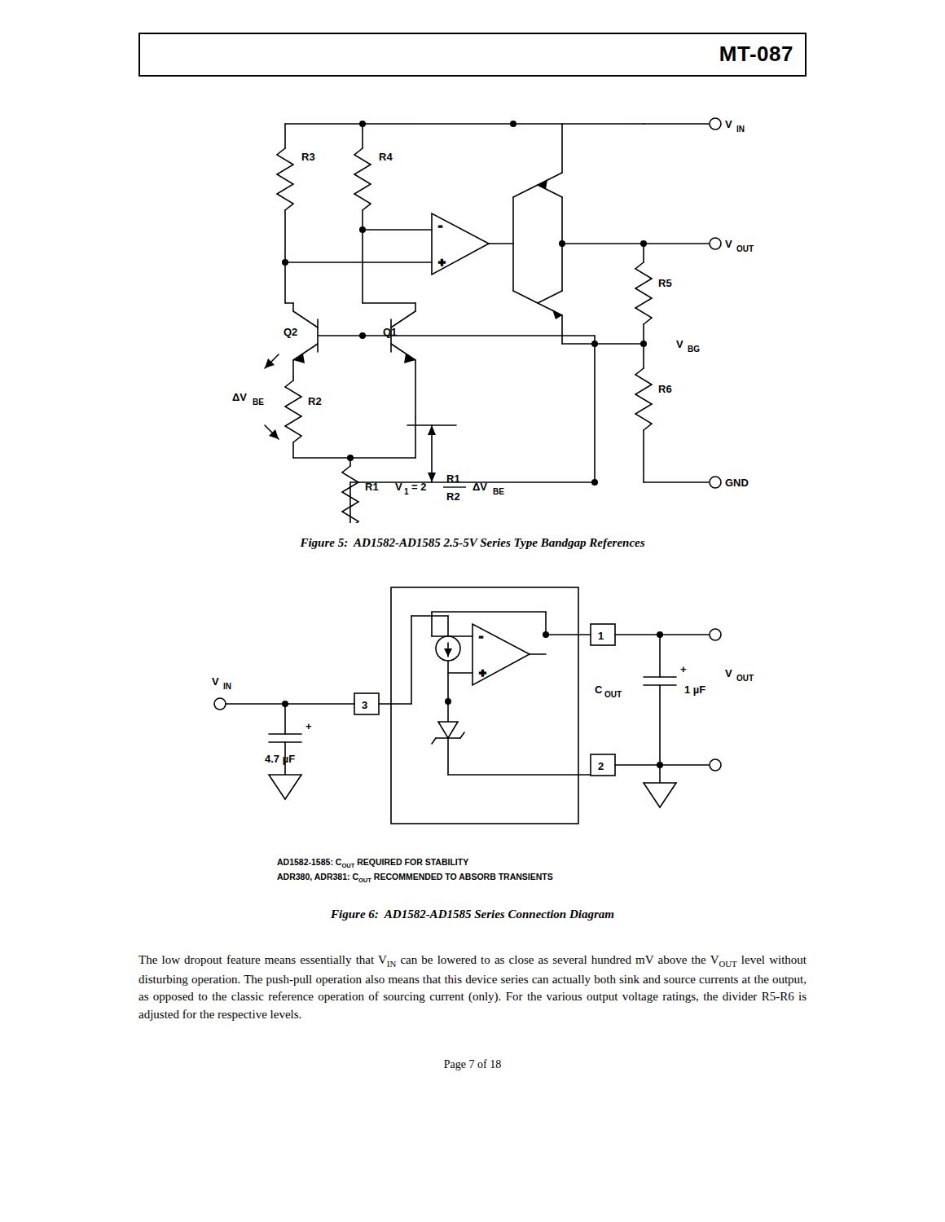MT-087
- + R3 R4 R5 R6 R2 R1 Q2 Q1 V IN V OUT V BG GND ΔV BE V 1 = 2 R1 R2 ΔV BE
Figure 5: AD1582-AD1585 2.5-5V Series Type Bandgap References
- + V IN V OUT 3 1 2 + + 4.7 µF 1 µF C OUT
AD1582-1585: COUT REQUIRED FOR STABILITY
ADR380, ADR381: COUT RECOMMENDED TO ABSORB TRANSIENTS
Figure 6: AD1582-AD1585 Series Connection Diagram
The low dropout feature means essentially that VIN can be lowered to as close as several hundred mV above the VOUT level without disturbing operation. The push-pull operation also means that this device series can actually both sink and source currents at the output, as opposed to the classic reference operation of sourcing current (only). For the various output voltage ratings, the divider R5-R6 is adjusted for the respective levels.
Page 7 of 18